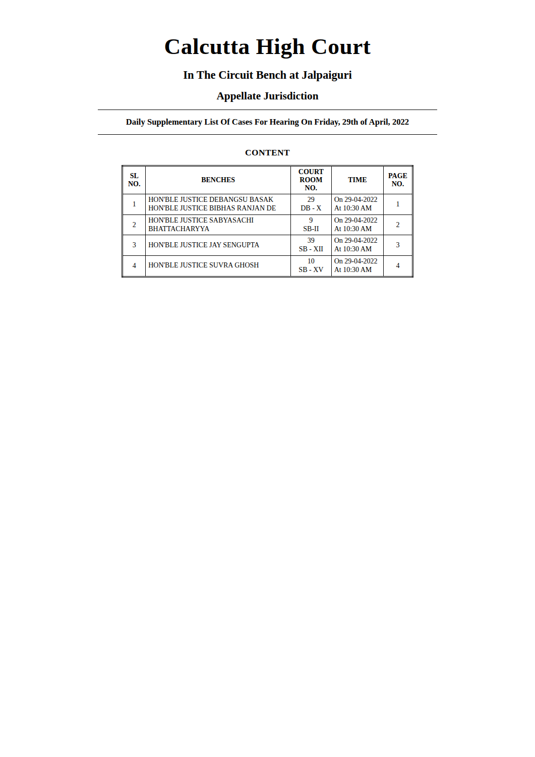Calcutta High Court
In The Circuit Bench at Jalpaiguri
Appellate Jurisdiction
Daily Supplementary List Of Cases For Hearing On Friday, 29th of April, 2022
CONTENT
| SL NO. | BENCHES | COURT ROOM NO. | TIME | PAGE NO. |
| --- | --- | --- | --- | --- |
| 1 | HON'BLE JUSTICE DEBANGSU BASAK HON'BLE JUSTICE BIBHAS RANJAN DE | 29 DB - X | On 29-04-2022 At 10:30 AM | 1 |
| 2 | HON'BLE JUSTICE SABYASACHI BHATTACHARYYA | 9 SB-II | On 29-04-2022 At 10:30 AM | 2 |
| 3 | HON'BLE JUSTICE JAY SENGUPTA | 39 SB - XII | On 29-04-2022 At 10:30 AM | 3 |
| 4 | HON'BLE JUSTICE SUVRA GHOSH | 10 SB - XV | On 29-04-2022 At 10:30 AM | 4 |